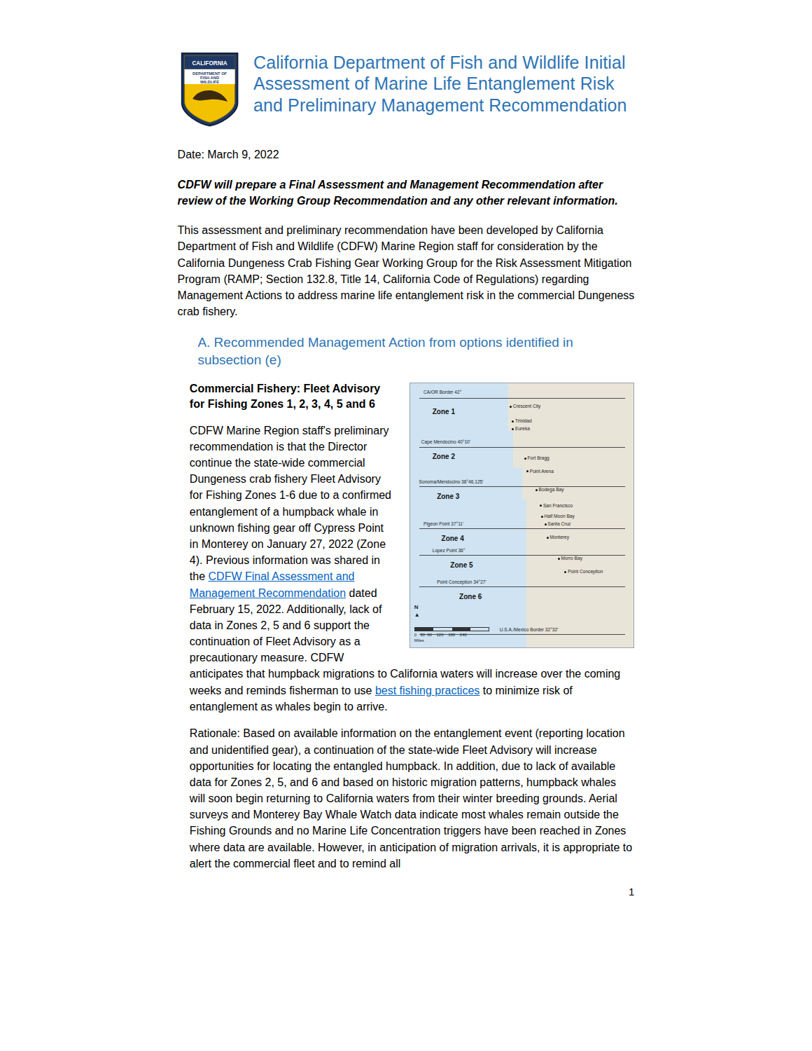CALIFORNIA DEPARTMENT OF FISH AND WILDLIFE
California Department of Fish and Wildlife Initial Assessment of Marine Life Entanglement Risk and Preliminary Management Recommendation
Date: March 9, 2022
CDFW will prepare a Final Assessment and Management Recommendation after review of the Working Group Recommendation and any other relevant information.
This assessment and preliminary recommendation have been developed by California Department of Fish and Wildlife (CDFW) Marine Region staff for consideration by the California Dungeness Crab Fishing Gear Working Group for the Risk Assessment Mitigation Program (RAMP; Section 132.8, Title 14, California Code of Regulations) regarding Management Actions to address marine life entanglement risk in the commercial Dungeness crab fishery.
A. Recommended Management Action from options identified in subsection (e)
Legend
California State Waters
Zone boundaries
extend to 200 nm
CA/OR Border 42°
Zone 1
Crescent City
Trinidad
Eureka
Cape Mendocino 40°10'
Zone 2
Fort Bragg
Point Arena
Sonoma/Mendocino 38°46.125'
Zone 3
Bodega Bay
San Francisco
Half Moon Bay
Pigeon Point 37°11'
Zone 4
Santa Cruz
Monterey
Lopez Point 36°
Zone 5
Morro Bay
Point Conception
Point Conception 34°27'
Zone 6
U.S.A./Mexico Border 32°32'
N
▲
0 30 60 120 180 240
Miles
Commercial Fishery: Fleet Advisory for Fishing Zones 1, 2, 3, 4, 5 and 6
CDFW Marine Region staff's preliminary recommendation is that the Director continue the state-wide commercial Dungeness crab fishery Fleet Advisory for Fishing Zones 1-6 due to a confirmed entanglement of a humpback whale in unknown fishing gear off Cypress Point in Monterey on January 27, 2022 (Zone 4). Previous information was shared in the CDFW Final Assessment and Management Recommendation dated February 15, 2022. Additionally, lack of data in Zones 2, 5 and 6 support the continuation of Fleet Advisory as a precautionary measure. CDFW anticipates that humpback migrations to California waters will increase over the coming weeks and reminds fisherman to use best fishing practices to minimize risk of entanglement as whales begin to arrive.
Rationale: Based on available information on the entanglement event (reporting location and unidentified gear), a continuation of the state-wide Fleet Advisory will increase opportunities for locating the entangled humpback. In addition, due to lack of available data for Zones 2, 5, and 6 and based on historic migration patterns, humpback whales will soon begin returning to California waters from their winter breeding grounds. Aerial surveys and Monterey Bay Whale Watch data indicate most whales remain outside the Fishing Grounds and no Marine Life Concentration triggers have been reached in Zones where data are available. However, in anticipation of migration arrivals, it is appropriate to alert the commercial fleet and to remind all
1